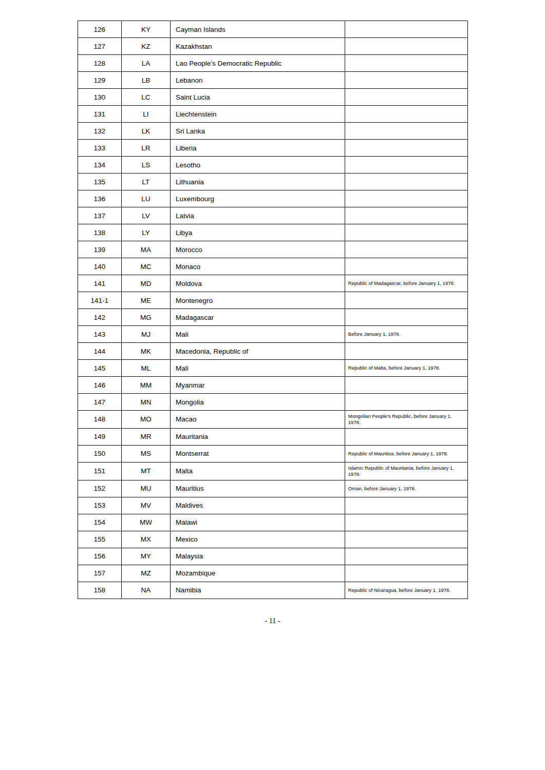| 126 | KY | Cayman Islands | |
| 127 | KZ | Kazakhstan | |
| 128 | LA | Lao People’s Democratic Republic | |
| 129 | LB | Lebanon | |
| 130 | LC | Saint Lucia | |
| 131 | LI | Liechtenstein | |
| 132 | LK | Sri Lanka | |
| 133 | LR | Liberia | |
| 134 | LS | Lesotho | |
| 135 | LT | Lithuania | |
| 136 | LU | Luxembourg | |
| 137 | LV | Latvia | |
| 138 | LY | Libya | |
| 139 | MA | Morocco | |
| 140 | MC | Monaco | |
| 141 | MD | Moldova | Republic of Madagascar, before January 1, 1978. |
| 141-1 | ME | Montenegro | |
| 142 | MG | Madagascar | |
| 143 | MJ | Mali | Before January 1, 1978. |
| 144 | MK | Macedonia, Republic of | |
| 145 | ML | Mali | Republic of Malta, before January 1, 1978. |
| 146 | MM | Myanmar | |
| 147 | MN | Mongolia | |
| 148 | MO | Macao | Mongolian People’s Republic, before January 1, 1978. |
| 149 | MR | Mauritania | |
| 150 | MS | Montserrat | Republic of Mauritius, before January 1, 1978. |
| 151 | MT | Malta | Islamic Republic of Mauritania, before January 1, 1978. |
| 152 | MU | Mauritius | Oman, before January 1, 1978. |
| 153 | MV | Maldives | |
| 154 | MW | Malawi | |
| 155 | MX | Mexico | |
| 156 | MY | Malaysia | |
| 157 | MZ | Mozambique | |
| 158 | NA | Namibia | Republic of Nicaragua, before January 1, 1978. |
- 11 -